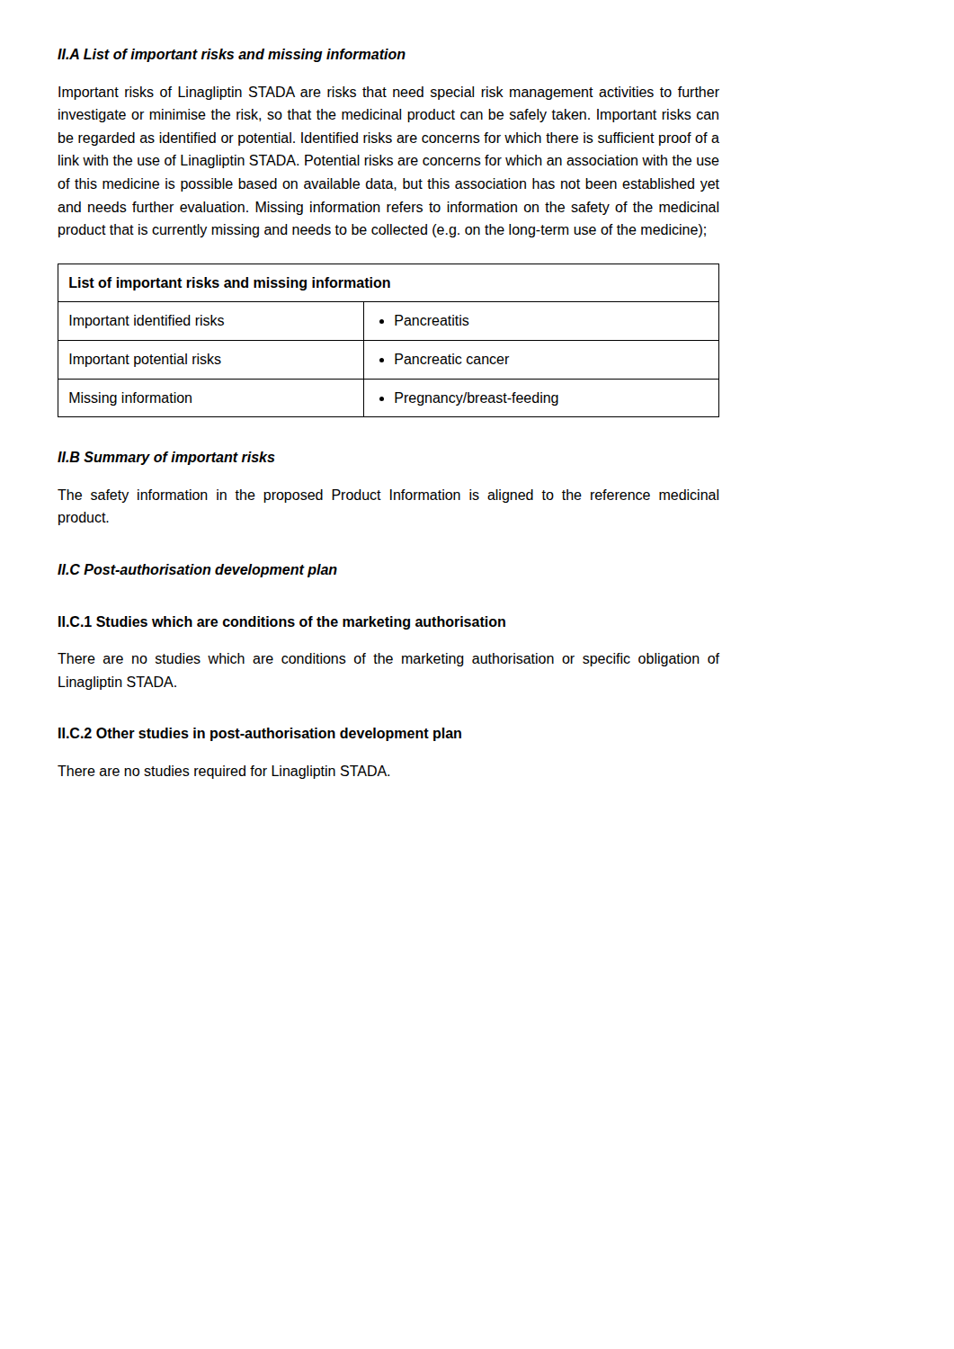II.A List of important risks and missing information
Important risks of Linagliptin STADA are risks that need special risk management activities to further investigate or minimise the risk, so that the medicinal product can be safely taken. Important risks can be regarded as identified or potential. Identified risks are concerns for which there is sufficient proof of a link with the use of Linagliptin STADA. Potential risks are concerns for which an association with the use of this medicine is possible based on available data, but this association has not been established yet and needs further evaluation. Missing information refers to information on the safety of the medicinal product that is currently missing and needs to be collected (e.g. on the long-term use of the medicine);
| List of important risks and missing information |
| --- |
| Important identified risks | Pancreatitis |
| Important potential risks | Pancreatic cancer |
| Missing information | Pregnancy/breast-feeding |
II.B Summary of important risks
The safety information in the proposed Product Information is aligned to the reference medicinal product.
II.C Post-authorisation development plan
II.C.1 Studies which are conditions of the marketing authorisation
There are no studies which are conditions of the marketing authorisation or specific obligation of Linagliptin STADA.
II.C.2 Other studies in post-authorisation development plan
There are no studies required for Linagliptin STADA.